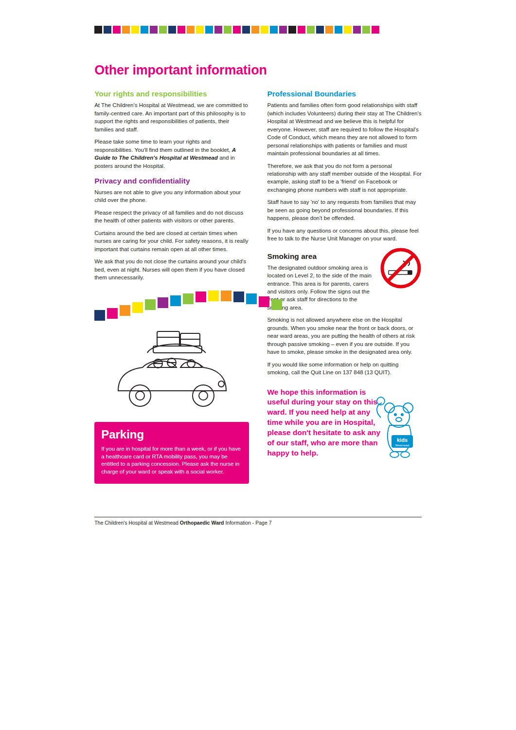Other important information
Your rights and responsibilities
At The Children's Hospital at Westmead, we are committed to family-centred care. An important part of this philosophy is to support the rights and responsibilities of patients, their families and staff.
Please take some time to learn your rights and responsibilities. You'll find them outlined in the booklet, A Guide to The Children's Hospital at Westmead and in posters around the Hospital.
Privacy and confidentiality
Nurses are not able to give you any information about your child over the phone.
Please respect the privacy of all families and do not discuss the health of other patients with visitors or other parents.
Curtains around the bed are closed at certain times when nurses are caring for your child. For safety reasons, it is really important that curtains remain open at all other times.
We ask that you do not close the curtains around your child's bed, even at night. Nurses will open them if you have closed them unnecessarily.
Parking
If you are in hospital for more than a week, or if you have a healthcare card or RTA mobility pass, you may be entitled to a parking concession. Please ask the nurse in charge of your ward or speak with a social worker.
Professional Boundaries
Patients and families often form good relationships with staff (which includes Volunteers) during their stay at The Children's Hospital at Westmead and we believe this is helpful for everyone. However, staff are required to follow the Hospital's Code of Conduct, which means they are not allowed to form personal relationships with patients or families and must maintain professional boundaries at all times.
Therefore, we ask that you do not form a personal relationship with any staff member outside of the Hospital. For example, asking staff to be a 'friend' on Facebook or exchanging phone numbers with staff is not appropriate.
Staff have to say 'no' to any requests from families that may be seen as going beyond professional boundaries. If this happens, please don't be offended.
If you have any questions or concerns about this, please feel free to talk to the Nurse Unit Manager on your ward.
Smoking area
The designated outdoor smoking area is located on Level 2, to the side of the main entrance. This area is for parents, carers and visitors only. Follow the signs out the front or ask staff for directions to the smoking area.
Smoking is not allowed anywhere else on the Hospital grounds. When you smoke near the front or back doors, or near ward areas, you are putting the health of others at risk through passive smoking – even if you are outside. If you have to smoke, please smoke in the designated area only.
If you would like some information or help on quitting smoking, call the Quit Line on 137 848 (13 QUIT).
We hope this information is useful during your stay on this ward. If you need help at any time while you are in Hospital, please don't hesitate to ask any of our staff, who are more than happy to help.
kids Westmead
The Children's Hospital at Westmead Orthopaedic Ward Information - Page 7